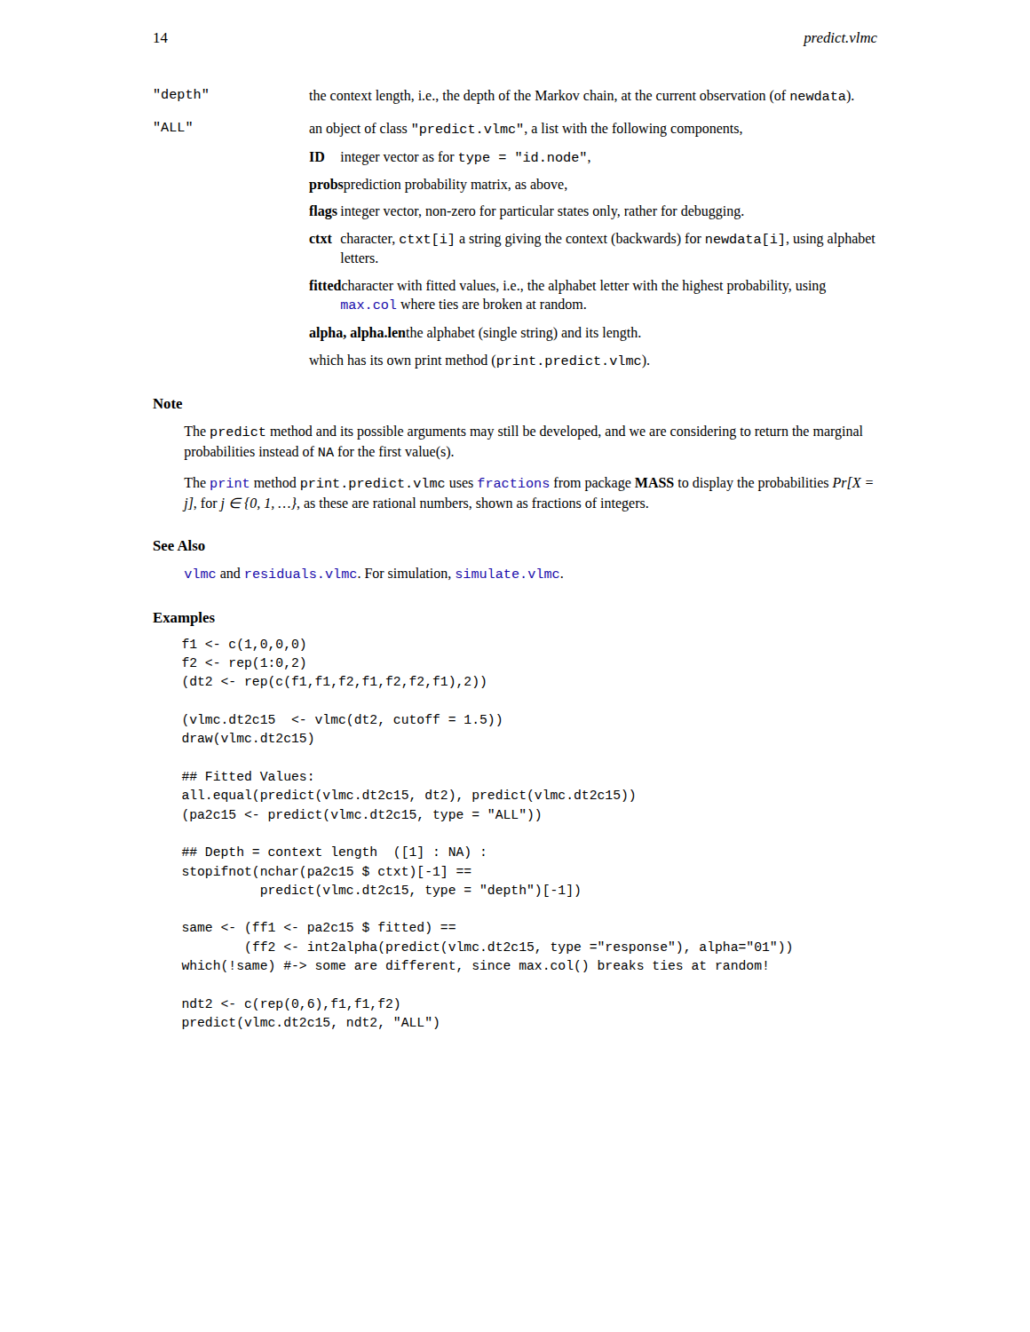14 predict.vlmc
"depth"
the context length, i.e., the depth of the Markov chain, at the current observation (of newdata).
"ALL"
an object of class "predict.vlmc", a list with the following components,
ID
integer vector as for type = "id.node",
probs
prediction probability matrix, as above,
flags
integer vector, non-zero for particular states only, rather for debugging.
ctxt
character, ctxt[i] a string giving the context (backwards) for newdata[i], using alphabet letters.
fitted
character with fitted values, i.e., the alphabet letter with the highest probability, using max.col where ties are broken at random.
alpha, alpha.len
the alphabet (single string) and its length.
which has its own print method (print.predict.vlmc).
Note
The predict method and its possible arguments may still be developed, and we are considering to return the marginal probabilities instead of NA for the first value(s).
The print method print.predict.vlmc uses fractions from package MASS to display the probabilities Pr[X = j], for j ∈ {0, 1, …}, as these are rational numbers, shown as fractions of integers.
See Also
vlmc and residuals.vlmc. For simulation, simulate.vlmc.
Examples
f1 <- c(1,0,0,0)
f2 <- rep(1:0,2)
(dt2 <- rep(c(f1,f1,f2,f1,f2,f2,f1),2))

(vlmc.dt2c15  <- vlmc(dt2, cutoff = 1.5))
draw(vlmc.dt2c15)

## Fitted Values:
all.equal(predict(vlmc.dt2c15, dt2), predict(vlmc.dt2c15))
(pa2c15 <- predict(vlmc.dt2c15, type = "ALL"))

## Depth = context length  ([1] : NA) :
stopifnot(nchar(pa2c15 $ ctxt)[-1] ==
          predict(vlmc.dt2c15, type = "depth")[-1])

same <- (ff1 <- pa2c15 $ fitted) ==
        (ff2 <- int2alpha(predict(vlmc.dt2c15, type ="response"), alpha="01"))
which(!same) #-> some are different, since max.col() breaks ties at random!

ndt2 <- c(rep(0,6),f1,f1,f2)
predict(vlmc.dt2c15, ndt2, "ALL")